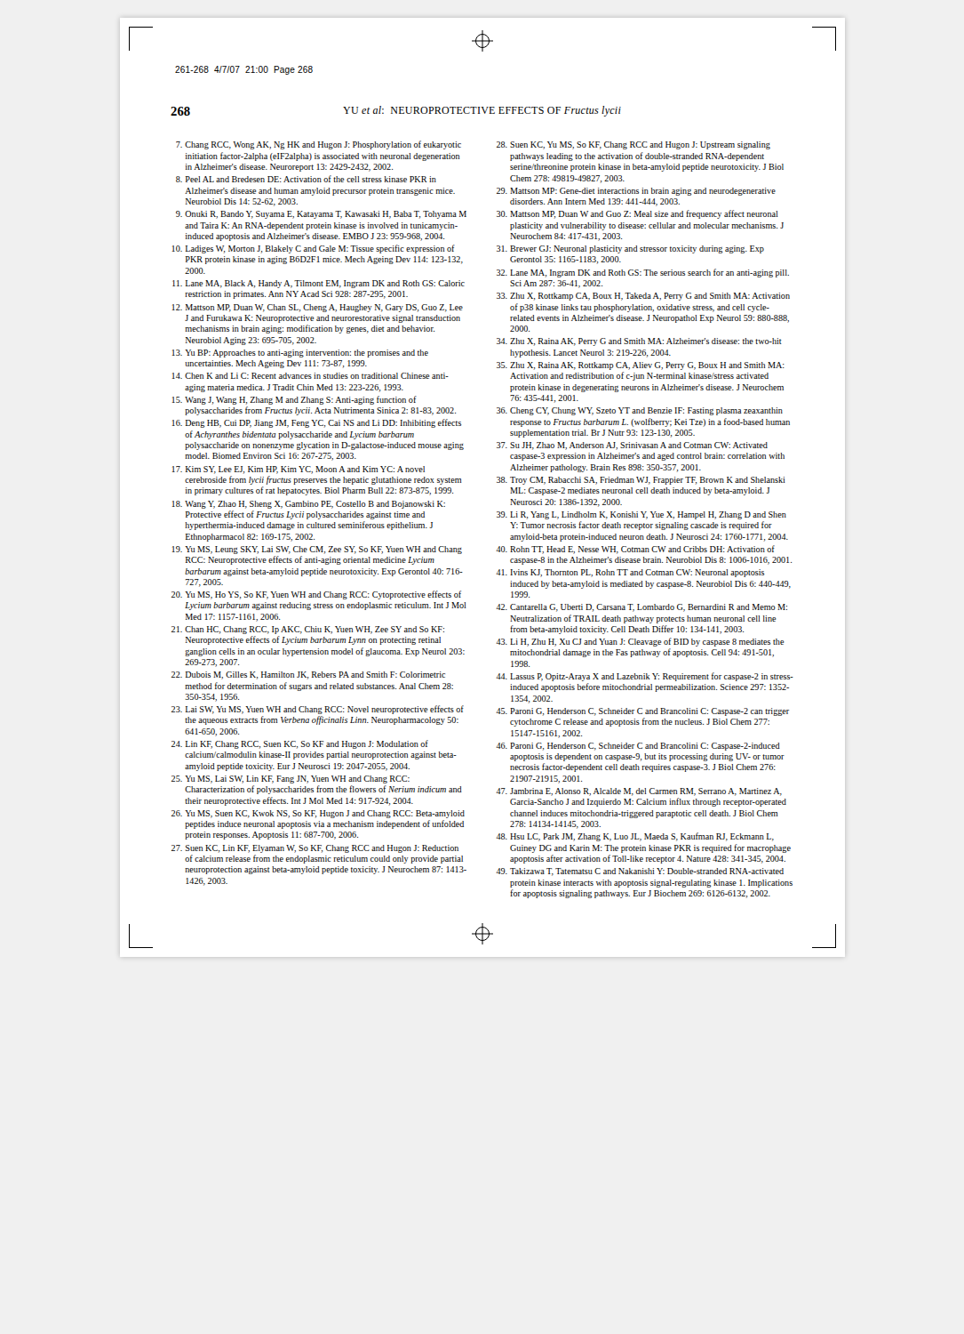261-268 4/7/07 21:00 Page 268
268
YU et al: NEUROPROTECTIVE EFFECTS OF Fructus lycii
Chang RCC, Wong AK, Ng HK and Hugon J: Phosphorylation of eukaryotic initiation factor-2alpha (eIF2alpha) is associated with neuronal degeneration in Alzheimer's disease. Neuroreport 13: 2429-2432, 2002.
Peel AL and Bredesen DE: Activation of the cell stress kinase PKR in Alzheimer's disease and human amyloid precursor protein transgenic mice. Neurobiol Dis 14: 52-62, 2003.
Onuki R, Bando Y, Suyama E, Katayama T, Kawasaki H, Baba T, Tohyama M and Taira K: An RNA-dependent protein kinase is involved in tunicamycin-induced apoptosis and Alzheimer's disease. EMBO J 23: 959-968, 2004.
Ladiges W, Morton J, Blakely C and Gale M: Tissue specific expression of PKR protein kinase in aging B6D2F1 mice. Mech Ageing Dev 114: 123-132, 2000.
Lane MA, Black A, Handy A, Tilmont EM, Ingram DK and Roth GS: Caloric restriction in primates. Ann NY Acad Sci 928: 287-295, 2001.
Mattson MP, Duan W, Chan SL, Cheng A, Haughey N, Gary DS, Guo Z, Lee J and Furukawa K: Neuroprotective and neurorestorative signal transduction mechanisms in brain aging: modification by genes, diet and behavior. Neurobiol Aging 23: 695-705, 2002.
Yu BP: Approaches to anti-aging intervention: the promises and the uncertainties. Mech Ageing Dev 111: 73-87, 1999.
Chen K and Li C: Recent advances in studies on traditional Chinese anti-aging materia medica. J Tradit Chin Med 13: 223-226, 1993.
Wang J, Wang H, Zhang M and Zhang S: Anti-aging function of polysaccharides from Fructus lycii. Acta Nutrimenta Sinica 2: 81-83, 2002.
Deng HB, Cui DP, Jiang JM, Feng YC, Cai NS and Li DD: Inhibiting effects of Achyranthes bidentata polysaccharide and Lycium barbarum polysaccharide on nonenzyme glycation in D-galactose-induced mouse aging model. Biomed Environ Sci 16: 267-275, 2003.
Kim SY, Lee EJ, Kim HP, Kim YC, Moon A and Kim YC: A novel cerebroside from lycii fructus preserves the hepatic glutathione redox system in primary cultures of rat hepatocytes. Biol Pharm Bull 22: 873-875, 1999.
Wang Y, Zhao H, Sheng X, Gambino PE, Costello B and Bojanowski K: Protective effect of Fructus Lycii polysaccharides against time and hyperthermia-induced damage in cultured seminiferous epithelium. J Ethnopharmacol 82: 169-175, 2002.
Yu MS, Leung SKY, Lai SW, Che CM, Zee SY, So KF, Yuen WH and Chang RCC: Neuroprotective effects of anti-aging oriental medicine Lycium barbarum against beta-amyloid peptide neurotoxicity. Exp Gerontol 40: 716-727, 2005.
Yu MS, Ho YS, So KF, Yuen WH and Chang RCC: Cytoprotective effects of Lycium barbarum against reducing stress on endoplasmic reticulum. Int J Mol Med 17: 1157-1161, 2006.
Chan HC, Chang RCC, Ip AKC, Chiu K, Yuen WH, Zee SY and So KF: Neuroprotective effects of Lycium barbarum Lynn on protecting retinal ganglion cells in an ocular hypertension model of glaucoma. Exp Neurol 203: 269-273, 2007.
Dubois M, Gilles K, Hamilton JK, Rebers PA and Smith F: Colorimetric method for determination of sugars and related substances. Anal Chem 28: 350-354, 1956.
Lai SW, Yu MS, Yuen WH and Chang RCC: Novel neuroprotective effects of the aqueous extracts from Verbena officinalis Linn. Neuropharmacology 50: 641-650, 2006.
Lin KF, Chang RCC, Suen KC, So KF and Hugon J: Modulation of calcium/calmodulin kinase-II provides partial neuroprotection against beta-amyloid peptide toxicity. Eur J Neurosci 19: 2047-2055, 2004.
Yu MS, Lai SW, Lin KF, Fang JN, Yuen WH and Chang RCC: Characterization of polysaccharides from the flowers of Nerium indicum and their neuroprotective effects. Int J Mol Med 14: 917-924, 2004.
Yu MS, Suen KC, Kwok NS, So KF, Hugon J and Chang RCC: Beta-amyloid peptides induce neuronal apoptosis via a mechanism independent of unfolded protein responses. Apoptosis 11: 687-700, 2006.
Suen KC, Lin KF, Elyaman W, So KF, Chang RCC and Hugon J: Reduction of calcium release from the endoplasmic reticulum could only provide partial neuroprotection against beta-amyloid peptide toxicity. J Neurochem 87: 1413-1426, 2003.
Suen KC, Yu MS, So KF, Chang RCC and Hugon J: Upstream signaling pathways leading to the activation of double-stranded RNA-dependent serine/threonine protein kinase in beta-amyloid peptide neurotoxicity. J Biol Chem 278: 49819-49827, 2003.
Mattson MP: Gene-diet interactions in brain aging and neurodegenerative disorders. Ann Intern Med 139: 441-444, 2003.
Mattson MP, Duan W and Guo Z: Meal size and frequency affect neuronal plasticity and vulnerability to disease: cellular and molecular mechanisms. J Neurochem 84: 417-431, 2003.
Brewer GJ: Neuronal plasticity and stressor toxicity during aging. Exp Gerontol 35: 1165-1183, 2000.
Lane MA, Ingram DK and Roth GS: The serious search for an anti-aging pill. Sci Am 287: 36-41, 2002.
Zhu X, Rottkamp CA, Boux H, Takeda A, Perry G and Smith MA: Activation of p38 kinase links tau phosphorylation, oxidative stress, and cell cycle-related events in Alzheimer's disease. J Neuropathol Exp Neurol 59: 880-888, 2000.
Zhu X, Raina AK, Perry G and Smith MA: Alzheimer's disease: the two-hit hypothesis. Lancet Neurol 3: 219-226, 2004.
Zhu X, Raina AK, Rottkamp CA, Aliev G, Perry G, Boux H and Smith MA: Activation and redistribution of c-jun N-terminal kinase/stress activated protein kinase in degenerating neurons in Alzheimer's disease. J Neurochem 76: 435-441, 2001.
Cheng CY, Chung WY, Szeto YT and Benzie IF: Fasting plasma zeaxanthin response to Fructus barbarum L. (wolfberry; Kei Tze) in a food-based human supplementation trial. Br J Nutr 93: 123-130, 2005.
Su JH, Zhao M, Anderson AJ, Srinivasan A and Cotman CW: Activated caspase-3 expression in Alzheimer's and aged control brain: correlation with Alzheimer pathology. Brain Res 898: 350-357, 2001.
Troy CM, Rabacchi SA, Friedman WJ, Frappier TF, Brown K and Shelanski ML: Caspase-2 mediates neuronal cell death induced by beta-amyloid. J Neurosci 20: 1386-1392, 2000.
Li R, Yang L, Lindholm K, Konishi Y, Yue X, Hampel H, Zhang D and Shen Y: Tumor necrosis factor death receptor signaling cascade is required for amyloid-beta protein-induced neuron death. J Neurosci 24: 1760-1771, 2004.
Rohn TT, Head E, Nesse WH, Cotman CW and Cribbs DH: Activation of caspase-8 in the Alzheimer's disease brain. Neurobiol Dis 8: 1006-1016, 2001.
Ivins KJ, Thornton PL, Rohn TT and Cotman CW: Neuronal apoptosis induced by beta-amyloid is mediated by caspase-8. Neurobiol Dis 6: 440-449, 1999.
Cantarella G, Uberti D, Carsana T, Lombardo G, Bernardini R and Memo M: Neutralization of TRAIL death pathway protects human neuronal cell line from beta-amyloid toxicity. Cell Death Differ 10: 134-141, 2003.
Li H, Zhu H, Xu CJ and Yuan J: Cleavage of BID by caspase 8 mediates the mitochondrial damage in the Fas pathway of apoptosis. Cell 94: 491-501, 1998.
Lassus P, Opitz-Araya X and Lazebnik Y: Requirement for caspase-2 in stress-induced apoptosis before mitochondrial permeabilization. Science 297: 1352-1354, 2002.
Paroni G, Henderson C, Schneider C and Brancolini C: Caspase-2 can trigger cytochrome C release and apoptosis from the nucleus. J Biol Chem 277: 15147-15161, 2002.
Paroni G, Henderson C, Schneider C and Brancolini C: Caspase-2-induced apoptosis is dependent on caspase-9, but its processing during UV- or tumor necrosis factor-dependent cell death requires caspase-3. J Biol Chem 276: 21907-21915, 2001.
Jambrina E, Alonso R, Alcalde M, del Carmen RM, Serrano A, Martinez A, Garcia-Sancho J and Izquierdo M: Calcium influx through receptor-operated channel induces mitochondria-triggered paraptotic cell death. J Biol Chem 278: 14134-14145, 2003.
Hsu LC, Park JM, Zhang K, Luo JL, Maeda S, Kaufman RJ, Eckmann L, Guiney DG and Karin M: The protein kinase PKR is required for macrophage apoptosis after activation of Toll-like receptor 4. Nature 428: 341-345, 2004.
Takizawa T, Tatematsu C and Nakanishi Y: Double-stranded RNA-activated protein kinase interacts with apoptosis signal-regulating kinase 1. Implications for apoptosis signaling pathways. Eur J Biochem 269: 6126-6132, 2002.